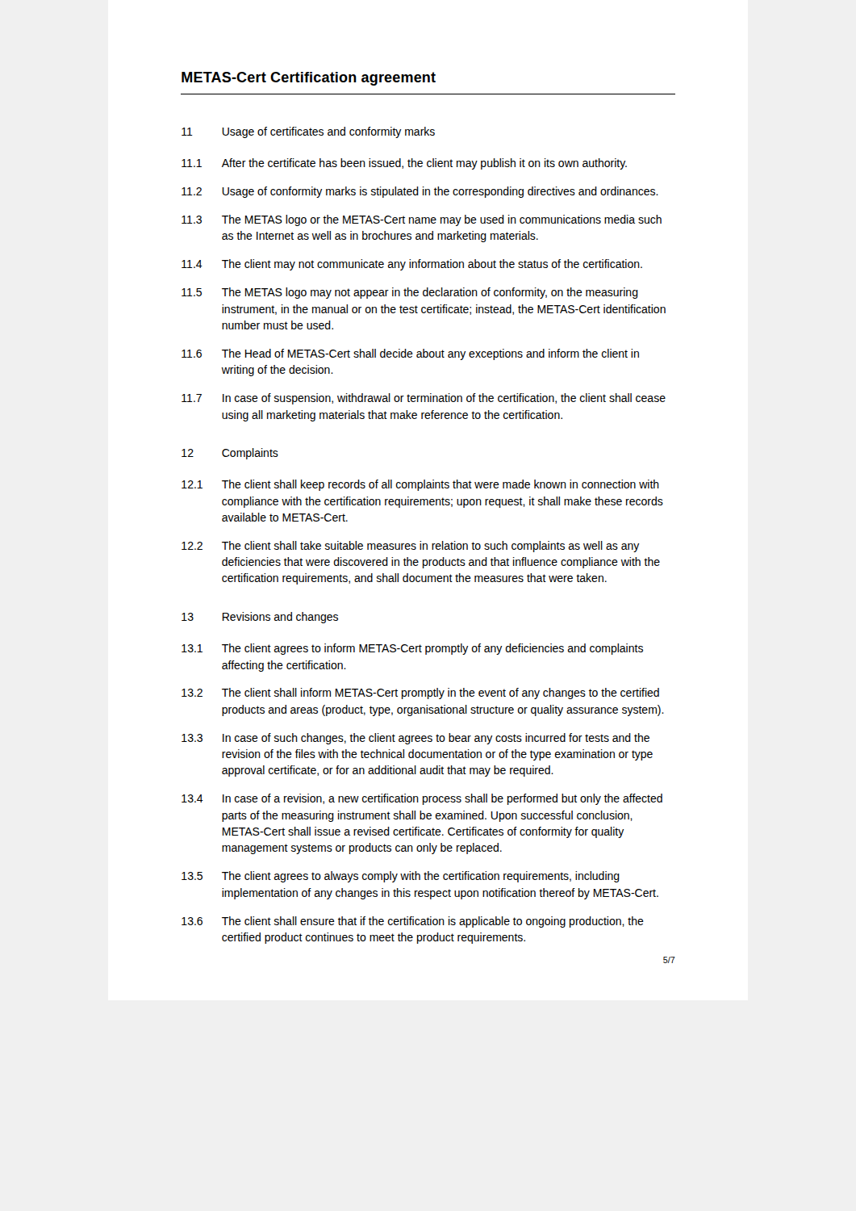METAS-Cert Certification agreement
11
Usage of certificates and conformity marks
11.1
After the certificate has been issued, the client may publish it on its own authority.
11.2
Usage of conformity marks is stipulated in the corresponding directives and ordinances.
11.3
The METAS logo or the METAS-Cert name may be used in communications media such as the Internet as well as in brochures and marketing materials.
11.4
The client may not communicate any information about the status of the certification.
11.5
The METAS logo may not appear in the declaration of conformity, on the measuring instrument, in the manual or on the test certificate; instead, the METAS-Cert identification number must be used.
11.6
The Head of METAS-Cert shall decide about any exceptions and inform the client in writing of the decision.
11.7
In case of suspension, withdrawal or termination of the certification, the client shall cease using all marketing materials that make reference to the certification.
12
Complaints
12.1
The client shall keep records of all complaints that were made known in connection with compliance with the certification requirements; upon request, it shall make these records available to METAS-Cert.
12.2
The client shall take suitable measures in relation to such complaints as well as any deficiencies that were discovered in the products and that influence compliance with the certification requirements, and shall document the measures that were taken.
13
Revisions and changes
13.1
The client agrees to inform METAS-Cert promptly of any deficiencies and complaints affecting the certification.
13.2
The client shall inform METAS-Cert promptly in the event of any changes to the certified products and areas (product, type, organisational structure or quality assurance system).
13.3
In case of such changes, the client agrees to bear any costs incurred for tests and the revision of the files with the technical documentation or of the type examination or type approval certificate, or for an additional audit that may be required.
13.4
In case of a revision, a new certification process shall be performed but only the affected parts of the measuring instrument shall be examined. Upon successful conclusion, METAS-Cert shall issue a revised certificate. Certificates of conformity for quality management systems or products can only be replaced.
13.5
The client agrees to always comply with the certification requirements, including implementation of any changes in this respect upon notification thereof by METAS-Cert.
13.6
The client shall ensure that if the certification is applicable to ongoing production, the certified product continues to meet the product requirements.
5/7